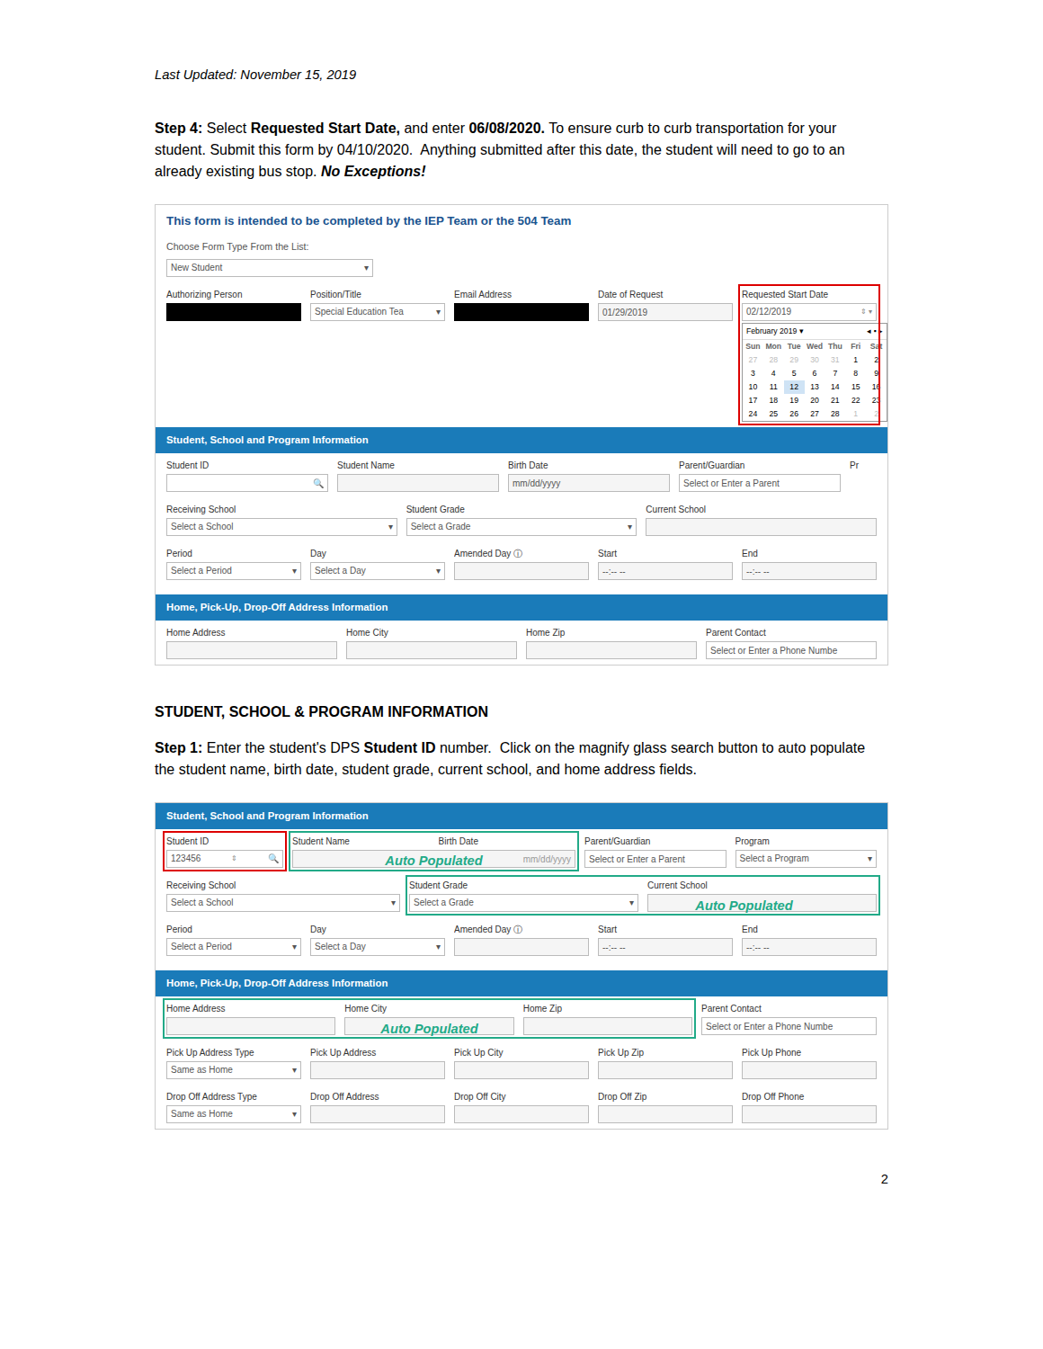Last Updated: November 15, 2019
Step 4: Select Requested Start Date, and enter 06/08/2020. To ensure curb to curb transportation for your student. Submit this form by 04/10/2020. Anything submitted after this date, the student will need to go to an already existing bus stop. No Exceptions!
This form is intended to be completed by the IEP Team or the 504 Team
Choose Form Type From the List:
New Student ▾
Authorizing Person
Position/Title
Special Education Tea ▾
Email Address
Date of Request
01/29/2019
Requested Start Date
02/12/2019 ⇕ ▾
February 2019 ▾◂ ▪ ▸
Sun
Mon
Tue
Wed
Thu
Fri
Sat
27
28
29
30
31
1
2
3
4
5
6
7
8
9
10
11
12
13
14
15
16
17
18
19
20
21
22
23
24
25
26
27
28
1
2
Student, School and Program Information
Student ID
🔍
Student Name
Birth Date
mm/dd/yyyy
Parent/Guardian
Select or Enter a Parent
Pr
Receiving School
Select a School ▾
Student Grade
Select a Grade ▾
Current School
Period
Select a Period ▾
Day
Select a Day ▾
Amended Day ⓘ
Start
--:-- --
End
--:-- --
Home, Pick-Up, Drop-Off Address Information
Home Address
Home City
Home Zip
Parent Contact
Select or Enter a Phone Numbe
STUDENT, SCHOOL & PROGRAM INFORMATION
Step 1: Enter the student's DPS Student ID number. Click on the magnify glass search button to auto populate the student name, birth date, student grade, current school, and home address fields.
Student, School and Program Information
Student ID
123456 ⇕ 🔍
Student Name
Birth Date
Auto Populated
mm/dd/yyyy
Parent/Guardian
Select or Enter a Parent
Program
Select a Program ▾
Receiving School
Select a School ▾
Student Grade
Current School
Select a Grade ▾
Auto Populated
Period
Select a Period ▾
Day
Select a Day ▾
Amended Day ⓘ
Start
--:-- --
End
--:-- --
Home, Pick-Up, Drop-Off Address Information
Home Address
Home City
Home Zip
Auto Populated
Parent Contact
Select or Enter a Phone Numbe
Pick Up Address Type
Same as Home ▾
Pick Up Address
Pick Up City
Pick Up Zip
Pick Up Phone
Drop Off Address Type
Same as Home ▾
Drop Off Address
Drop Off City
Drop Off Zip
Drop Off Phone
2